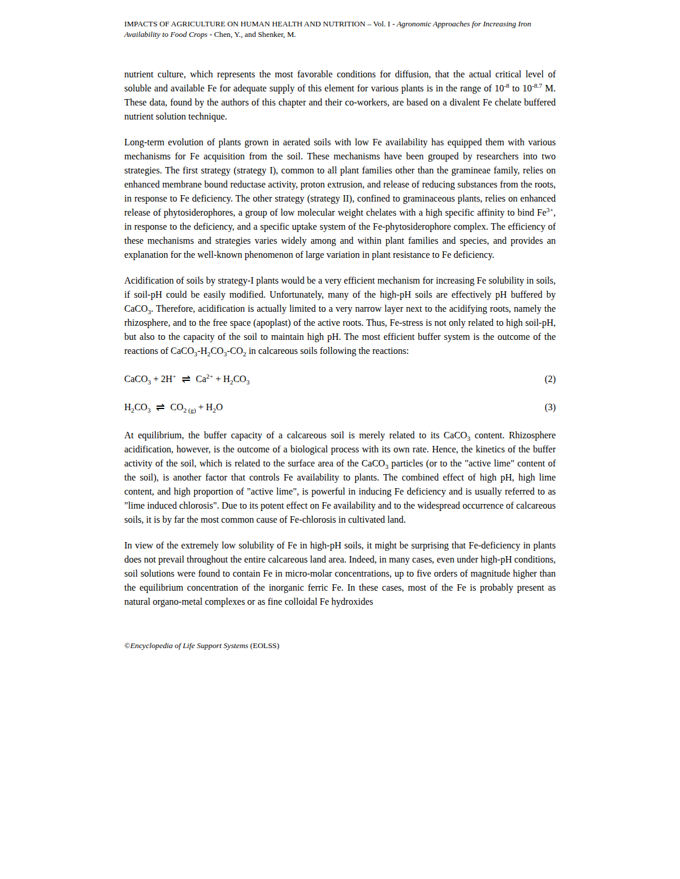IMPACTS OF AGRICULTURE ON HUMAN HEALTH AND NUTRITION – Vol. I - Agronomic Approaches for Increasing Iron Availability to Food Crops - Chen, Y., and Shenker, M.
nutrient culture, which represents the most favorable conditions for diffusion, that the actual critical level of soluble and available Fe for adequate supply of this element for various plants is in the range of 10-8 to 10-8.7 M. These data, found by the authors of this chapter and their co-workers, are based on a divalent Fe chelate buffered nutrient solution technique.
Long-term evolution of plants grown in aerated soils with low Fe availability has equipped them with various mechanisms for Fe acquisition from the soil. These mechanisms have been grouped by researchers into two strategies. The first strategy (strategy I), common to all plant families other than the gramineae family, relies on enhanced membrane bound reductase activity, proton extrusion, and release of reducing substances from the roots, in response to Fe deficiency. The other strategy (strategy II), confined to graminaceous plants, relies on enhanced release of phytosiderophores, a group of low molecular weight chelates with a high specific affinity to bind Fe3+, in response to the deficiency, and a specific uptake system of the Fe-phytosiderophore complex. The efficiency of these mechanisms and strategies varies widely among and within plant families and species, and provides an explanation for the well-known phenomenon of large variation in plant resistance to Fe deficiency.
Acidification of soils by strategy-I plants would be a very efficient mechanism for increasing Fe solubility in soils, if soil-pH could be easily modified. Unfortunately, many of the high-pH soils are effectively pH buffered by CaCO3. Therefore, acidification is actually limited to a very narrow layer next to the acidifying roots, namely the rhizosphere, and to the free space (apoplast) of the active roots. Thus, Fe-stress is not only related to high soil-pH, but also to the capacity of the soil to maintain high pH. The most efficient buffer system is the outcome of the reactions of CaCO3-H2CO3-CO2 in calcareous soils following the reactions:
CaCO3 + 2H+ Ca2+ + H2CO3 (2)
H2CO3 CO2 (g) + H2O (3)
At equilibrium, the buffer capacity of a calcareous soil is merely related to its CaCO3 content. Rhizosphere acidification, however, is the outcome of a biological process with its own rate. Hence, the kinetics of the buffer activity of the soil, which is related to the surface area of the CaCO3 particles (or to the "active lime" content of the soil), is another factor that controls Fe availability to plants. The combined effect of high pH, high lime content, and high proportion of "active lime", is powerful in inducing Fe deficiency and is usually referred to as "lime induced chlorosis". Due to its potent effect on Fe availability and to the widespread occurrence of calcareous soils, it is by far the most common cause of Fe-chlorosis in cultivated land.
In view of the extremely low solubility of Fe in high-pH soils, it might be surprising that Fe-deficiency in plants does not prevail throughout the entire calcareous land area. Indeed, in many cases, even under high-pH conditions, soil solutions were found to contain Fe in micro-molar concentrations, up to five orders of magnitude higher than the equilibrium concentration of the inorganic ferric Fe. In these cases, most of the Fe is probably present as natural organo-metal complexes or as fine colloidal Fe hydroxides
©Encyclopedia of Life Support Systems (EOLSS)